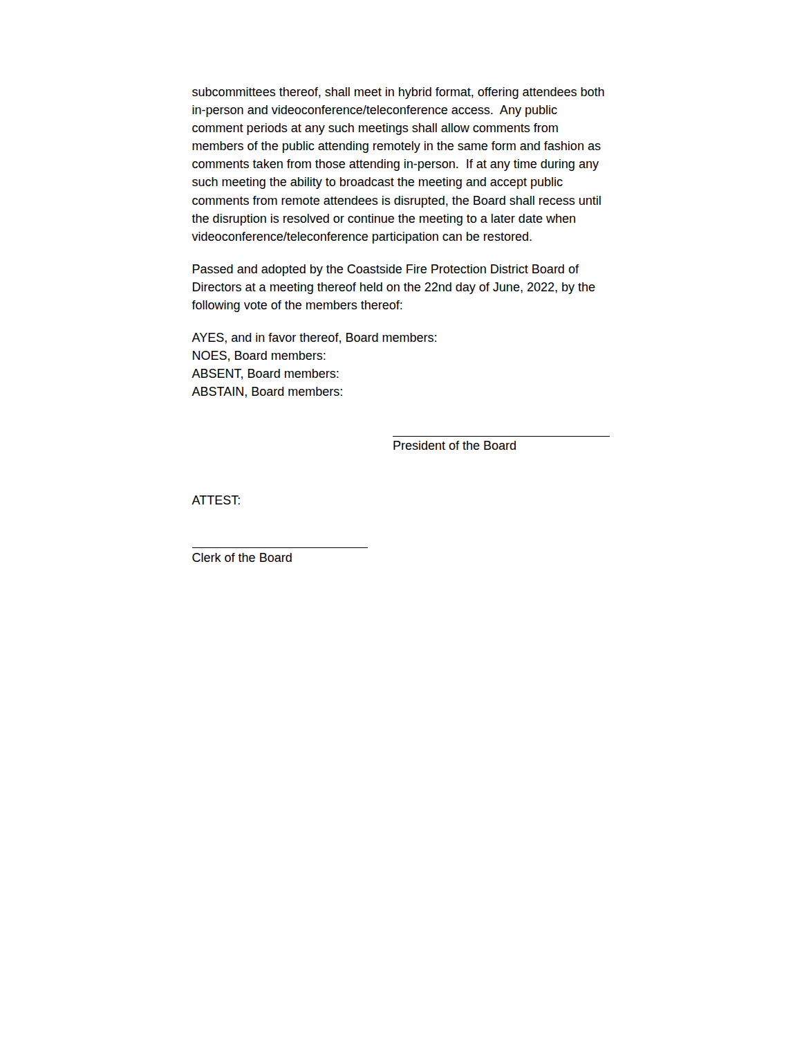subcommittees thereof, shall meet in hybrid format, offering attendees both in-person and videoconference/teleconference access. Any public comment periods at any such meetings shall allow comments from members of the public attending remotely in the same form and fashion as comments taken from those attending in-person. If at any time during any such meeting the ability to broadcast the meeting and accept public comments from remote attendees is disrupted, the Board shall recess until the disruption is resolved or continue the meeting to a later date when videoconference/teleconference participation can be restored.
Passed and adopted by the Coastside Fire Protection District Board of Directors at a meeting thereof held on the 22nd day of June, 2022, by the following vote of the members thereof:
AYES, and in favor thereof, Board members:
NOES, Board members:
ABSENT, Board members:
ABSTAIN, Board members:
President of the Board
ATTEST:
Clerk of the Board